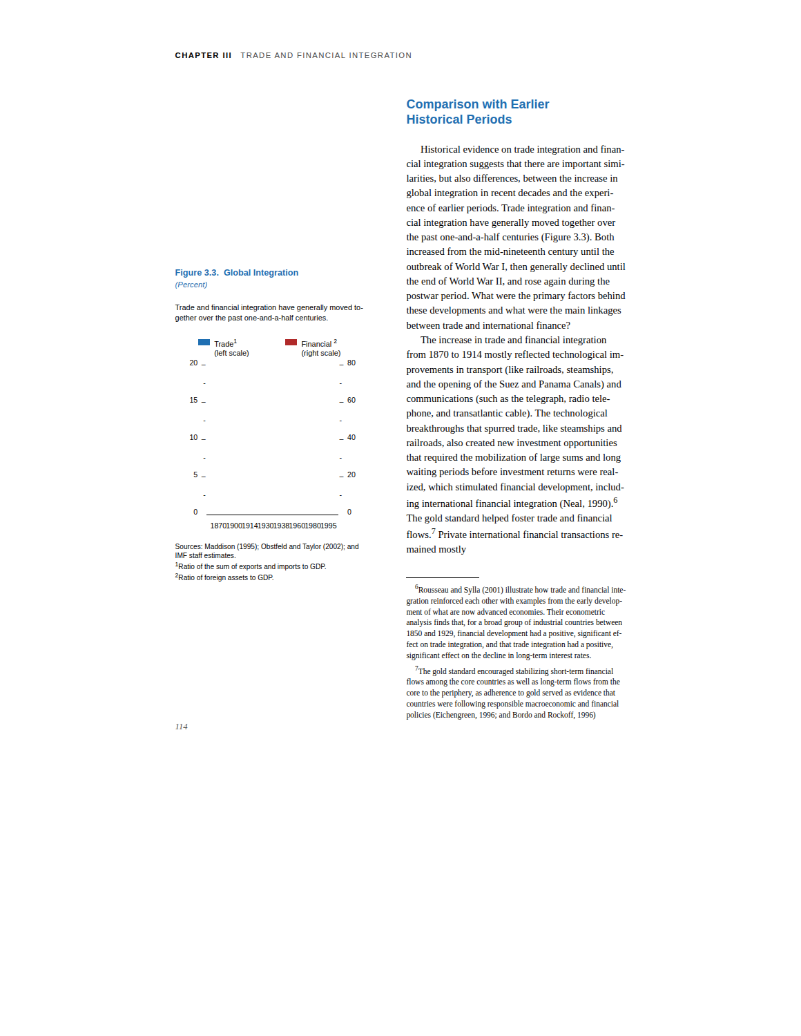CHAPTER III TRADE AND FINANCIAL INTEGRATION
Figure 3.3. Global Integration
(Percent)
Trade and financial integration have generally moved together over the past one-and-a-half centuries.
Trade1
(left scale)
Financial 2
(right scale)
20–
-
15–
-
10–
-
5–
-
0
80–
-
60–
-
40–
-
20–
-
0
1870 1900 1914 1930 1938 1960 1980 1995
Sources: Maddison (1995); Obstfeld and Taylor (2002); and IMF staff estimates.
1Ratio of the sum of exports and imports to GDP.
2Ratio of foreign assets to GDP.
Comparison with Earlier
Historical Periods
Historical evidence on trade integration and financial integration suggests that there are important similarities, but also differences, between the increase in global integration in recent decades and the experience of earlier periods. Trade integration and financial integration have generally moved together over the past one-and-a-half centuries (Figure 3.3). Both increased from the mid-nineteenth century until the outbreak of World War I, then generally declined until the end of World War II, and rose again during the postwar period. What were the primary factors behind these developments and what were the main linkages between trade and international finance?
The increase in trade and financial integration from 1870 to 1914 mostly reflected technological improvements in transport (like railroads, steamships, and the opening of the Suez and Panama Canals) and communications (such as the telegraph, radio telephone, and transatlantic cable). The technological breakthroughs that spurred trade, like steamships and railroads, also created new investment opportunities that required the mobilization of large sums and long waiting periods before investment returns were realized, which stimulated financial development, including international financial integration (Neal, 1990).6 The gold standard helped foster trade and financial flows.7 Private international financial transactions remained mostly
6Rousseau and Sylla (2001) illustrate how trade and financial integration reinforced each other with examples from the early development of what are now advanced economies. Their econometric analysis finds that, for a broad group of industrial countries between 1850 and 1929, financial development had a positive, significant effect on trade integration, and that trade integration had a positive, significant effect on the decline in long-term interest rates.
7The gold standard encouraged stabilizing short-term financial flows among the core countries as well as long-term flows from the core to the periphery, as adherence to gold served as evidence that countries were following responsible macroeconomic and financial policies (Eichengreen, 1996; and Bordo and Rockoff, 1996)
114